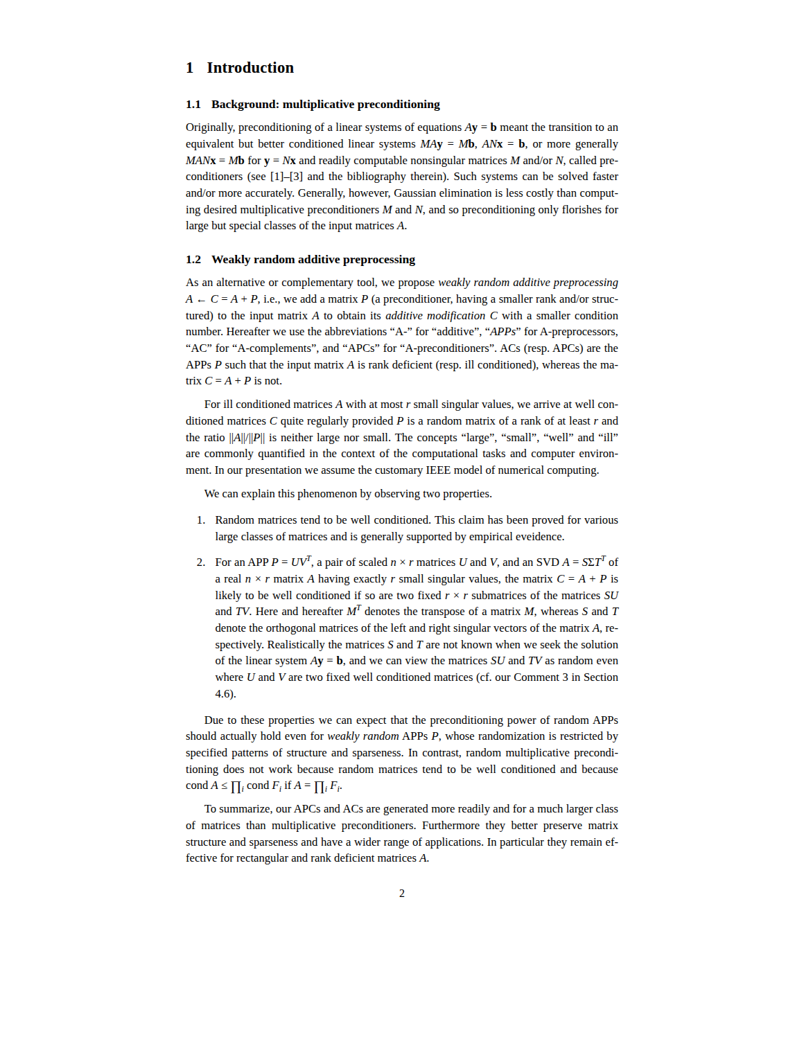1 Introduction
1.1 Background: multiplicative preconditioning
Originally, preconditioning of a linear systems of equations Ay = b meant the transition to an equivalent but better conditioned linear systems MA y = Mb, AN x = b, or more generally MAN x = Mb for y = Nx and readily computable nonsingular matrices M and/or N, called preconditioners (see [1]–[3] and the bibliography therein). Such systems can be solved faster and/or more accurately. Generally, however, Gaussian elimination is less costly than computing desired multiplicative preconditioners M and N, and so preconditioning only florishes for large but special classes of the input matrices A.
1.2 Weakly random additive preprocessing
As an alternative or complementary tool, we propose weakly random additive preprocessing A ← C = A + P, i.e., we add a matrix P (a preconditioner, having a smaller rank and/or structured) to the input matrix A to obtain its additive modification C with a smaller condition number. Hereafter we use the abbreviations “A-” for “additive”, “APPs” for A-preprocessors, “AC” for “A-complements”, and “APCs” for “A-preconditioners”. ACs (resp. APCs) are the APPs P such that the input matrix A is rank deficient (resp. ill conditioned), whereas the matrix C = A + P is not.
For ill conditioned matrices A with at most r small singular values, we arrive at well conditioned matrices C quite regularly provided P is a random matrix of a rank of at least r and the ratio ||A||/||P|| is neither large nor small. The concepts “large”, “small”, “well” and “ill” are commonly quantified in the context of the computational tasks and computer environment. In our presentation we assume the customary IEEE model of numerical computing.
We can explain this phenomenon by observing two properties.
Random matrices tend to be well conditioned. This claim has been proved for various large classes of matrices and is generally supported by empirical eveidence.
For an APP P = UVT, a pair of scaled n × r matrices U and V, and an SVD A = SΣTT of a real n × r matrix A having exactly r small singular values, the matrix C = A + P is likely to be well conditioned if so are two fixed r × r submatrices of the matrices SU and TV. Here and hereafter MT denotes the transpose of a matrix M, whereas S and T denote the orthogonal matrices of the left and right singular vectors of the matrix A, respectively. Realistically the matrices S and T are not known when we seek the solution of the linear system Ay = b, and we can view the matrices SU and TV as random even where U and V are two fixed well conditioned matrices (cf. our Comment 3 in Section 4.6).
Due to these properties we can expect that the preconditioning power of random APPs should actually hold even for weakly random APPs P, whose randomization is restricted by specified patterns of structure and sparseness. In contrast, random multiplicative preconditioning does not work because random matrices tend to be well conditioned and because cond A ≤ ∏i cond Fi if A = ∏i Fi.
To summarize, our APCs and ACs are generated more readily and for a much larger class of matrices than multiplicative preconditioners. Furthermore they better preserve matrix structure and sparseness and have a wider range of applications. In particular they remain effective for rectangular and rank deficient matrices A.
2